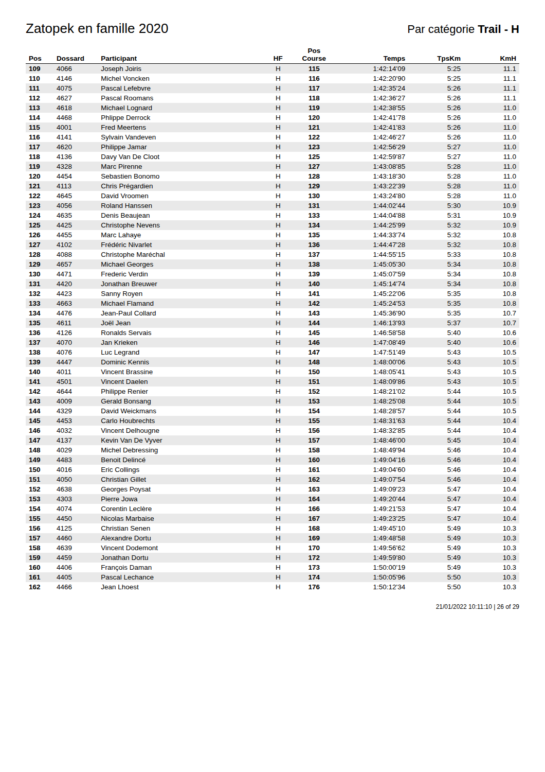Zatopek en famille 2020
Par catégorie Trail - H
| Pos | Dossard | Participant | HF | Pos Course | Temps | TpsKm | KmH |
| --- | --- | --- | --- | --- | --- | --- | --- |
| 109 | 4066 | Joseph Joiris | H | 115 | 1:42:14'09 | 5:25 | 11.1 |
| 110 | 4146 | Michel Voncken | H | 116 | 1:42:20'90 | 5:25 | 11.1 |
| 111 | 4075 | Pascal Lefebvre | H | 117 | 1:42:35'24 | 5:26 | 11.1 |
| 112 | 4627 | Pascal Roomans | H | 118 | 1:42:36'27 | 5:26 | 11.1 |
| 113 | 4618 | Michael Lognard | H | 119 | 1:42:38'55 | 5:26 | 11.0 |
| 114 | 4468 | Phlippe Derrock | H | 120 | 1:42:41'78 | 5:26 | 11.0 |
| 115 | 4001 | Fred Meertens | H | 121 | 1:42:41'83 | 5:26 | 11.0 |
| 116 | 4141 | Sylvain Vandeven | H | 122 | 1:42:46'27 | 5:26 | 11.0 |
| 117 | 4620 | Philippe Jamar | H | 123 | 1:42:56'29 | 5:27 | 11.0 |
| 118 | 4136 | Davy Van De Cloot | H | 125 | 1:42:59'87 | 5:27 | 11.0 |
| 119 | 4328 | Marc Pirenne | H | 127 | 1:43:08'85 | 5:28 | 11.0 |
| 120 | 4454 | Sebastien Bonomo | H | 128 | 1:43:18'30 | 5:28 | 11.0 |
| 121 | 4113 | Chris Prégardien | H | 129 | 1:43:22'39 | 5:28 | 11.0 |
| 122 | 4645 | David Vroomen | H | 130 | 1:43:24'80 | 5:28 | 11.0 |
| 123 | 4056 | Roland Hanssen | H | 131 | 1:44:02'44 | 5:30 | 10.9 |
| 124 | 4635 | Denis Beaujean | H | 133 | 1:44:04'88 | 5:31 | 10.9 |
| 125 | 4425 | Christophe Nevens | H | 134 | 1:44:25'99 | 5:32 | 10.9 |
| 126 | 4455 | Marc Lahaye | H | 135 | 1:44:33'74 | 5:32 | 10.8 |
| 127 | 4102 | Frédéric Nivarlet | H | 136 | 1:44:47'28 | 5:32 | 10.8 |
| 128 | 4088 | Christophe Maréchal | H | 137 | 1:44:55'15 | 5:33 | 10.8 |
| 129 | 4657 | Michael Georges | H | 138 | 1:45:05'30 | 5:34 | 10.8 |
| 130 | 4471 | Frederic Verdin | H | 139 | 1:45:07'59 | 5:34 | 10.8 |
| 131 | 4420 | Jonathan Breuwer | H | 140 | 1:45:14'74 | 5:34 | 10.8 |
| 132 | 4423 | Sanny Royen | H | 141 | 1:45:22'06 | 5:35 | 10.8 |
| 133 | 4663 | Michael Flamand | H | 142 | 1:45:24'53 | 5:35 | 10.8 |
| 134 | 4476 | Jean-Paul Collard | H | 143 | 1:45:36'90 | 5:35 | 10.7 |
| 135 | 4611 | Joël Jean | H | 144 | 1:46:13'93 | 5:37 | 10.7 |
| 136 | 4126 | Ronalds Servais | H | 145 | 1:46:58'58 | 5:40 | 10.6 |
| 137 | 4070 | Jan Krieken | H | 146 | 1:47:08'49 | 5:40 | 10.6 |
| 138 | 4076 | Luc Legrand | H | 147 | 1:47:51'49 | 5:43 | 10.5 |
| 139 | 4447 | Dominic Kennis | H | 148 | 1:48:00'06 | 5:43 | 10.5 |
| 140 | 4011 | Vincent Brassine | H | 150 | 1:48:05'41 | 5:43 | 10.5 |
| 141 | 4501 | Vincent Daelen | H | 151 | 1:48:09'86 | 5:43 | 10.5 |
| 142 | 4644 | Philippe Renier | H | 152 | 1:48:21'02 | 5:44 | 10.5 |
| 143 | 4009 | Gerald Bonsang | H | 153 | 1:48:25'08 | 5:44 | 10.5 |
| 144 | 4329 | David Weickmans | H | 154 | 1:48:28'57 | 5:44 | 10.5 |
| 145 | 4453 | Carlo Houbrechts | H | 155 | 1:48:31'63 | 5:44 | 10.4 |
| 146 | 4032 | Vincent Delhougne | H | 156 | 1:48:32'85 | 5:44 | 10.4 |
| 147 | 4137 | Kevin Van De Vyver | H | 157 | 1:48:46'00 | 5:45 | 10.4 |
| 148 | 4029 | Michel Debressing | H | 158 | 1:48:49'94 | 5:46 | 10.4 |
| 149 | 4483 | Benoit Delincé | H | 160 | 1:49:04'16 | 5:46 | 10.4 |
| 150 | 4016 | Eric Collings | H | 161 | 1:49:04'60 | 5:46 | 10.4 |
| 151 | 4050 | Christian Gillet | H | 162 | 1:49:07'54 | 5:46 | 10.4 |
| 152 | 4638 | Georges Poysat | H | 163 | 1:49:09'23 | 5:47 | 10.4 |
| 153 | 4303 | Pierre Jowa | H | 164 | 1:49:20'44 | 5:47 | 10.4 |
| 154 | 4074 | Corentin Leclère | H | 166 | 1:49:21'53 | 5:47 | 10.4 |
| 155 | 4450 | Nicolas Marbaise | H | 167 | 1:49:23'25 | 5:47 | 10.4 |
| 156 | 4125 | Christian Senen | H | 168 | 1:49:45'10 | 5:49 | 10.3 |
| 157 | 4460 | Alexandre Dortu | H | 169 | 1:49:48'58 | 5:49 | 10.3 |
| 158 | 4639 | Vincent Dodemont | H | 170 | 1:49:56'62 | 5:49 | 10.3 |
| 159 | 4459 | Jonathan Dortu | H | 172 | 1:49:59'80 | 5:49 | 10.3 |
| 160 | 4406 | François Daman | H | 173 | 1:50:00'19 | 5:49 | 10.3 |
| 161 | 4405 | Pascal Lechance | H | 174 | 1:50:05'96 | 5:50 | 10.3 |
| 162 | 4466 | Jean Lhoest | H | 176 | 1:50:12'34 | 5:50 | 10.3 |
21/01/2022 10:11:10 | 26 of 29